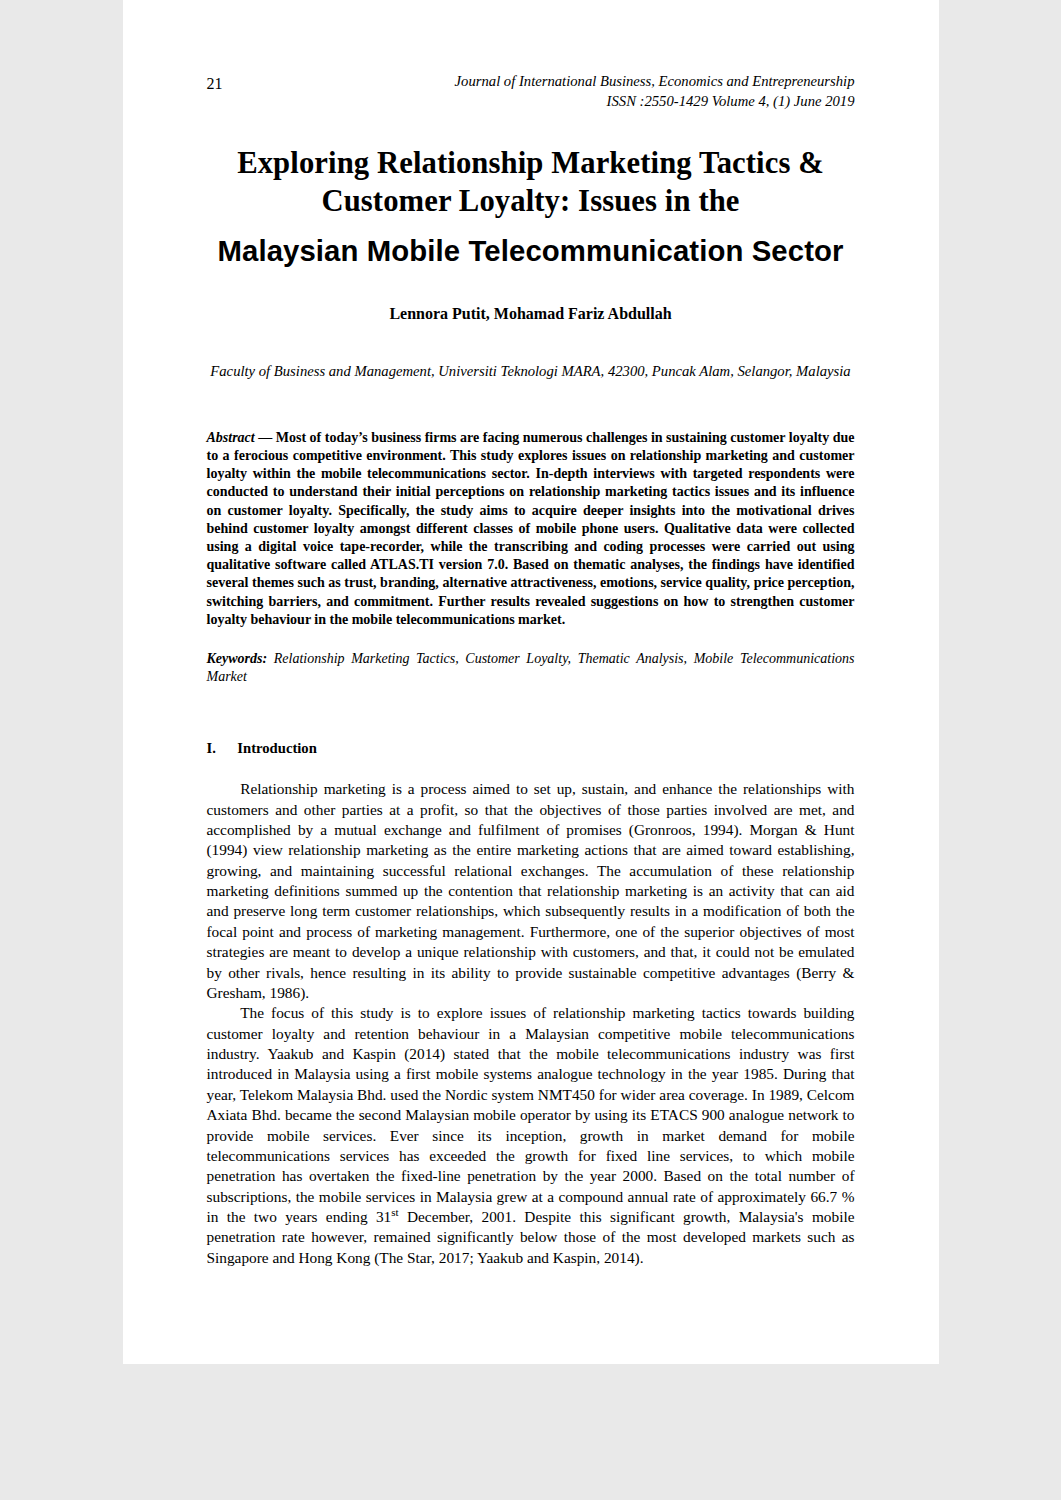21
Journal of International Business, Economics and Entrepreneurship
ISSN :2550-1429 Volume 4, (1) June 2019
Exploring Relationship Marketing Tactics &
Customer Loyalty: Issues in the Malaysian Mobile Telecommunication Sector
Lennora Putit, Mohamad Fariz Abdullah
Faculty of Business and Management, Universiti Teknologi MARA, 42300, Puncak Alam, Selangor, Malaysia
Abstract — Most of today’s business firms are facing numerous challenges in sustaining customer loyalty due to a ferocious competitive environment. This study explores issues on relationship marketing and customer loyalty within the mobile telecommunications sector. In-depth interviews with targeted respondents were conducted to understand their initial perceptions on relationship marketing tactics issues and its influence on customer loyalty. Specifically, the study aims to acquire deeper insights into the motivational drives behind customer loyalty amongst different classes of mobile phone users. Qualitative data were collected using a digital voice tape-recorder, while the transcribing and coding processes were carried out using qualitative software called ATLAS.TI version 7.0. Based on thematic analyses, the findings have identified several themes such as trust, branding, alternative attractiveness, emotions, service quality, price perception, switching barriers, and commitment. Further results revealed suggestions on how to strengthen customer loyalty behaviour in the mobile telecommunications market.
Keywords: Relationship Marketing Tactics, Customer Loyalty, Thematic Analysis, Mobile Telecommunications Market
I. Introduction
Relationship marketing is a process aimed to set up, sustain, and enhance the relationships with customers and other parties at a profit, so that the objectives of those parties involved are met, and accomplished by a mutual exchange and fulfilment of promises (Gronroos, 1994). Morgan & Hunt (1994) view relationship marketing as the entire marketing actions that are aimed toward establishing, growing, and maintaining successful relational exchanges. The accumulation of these relationship marketing definitions summed up the contention that relationship marketing is an activity that can aid and preserve long term customer relationships, which subsequently results in a modification of both the focal point and process of marketing management. Furthermore, one of the superior objectives of most strategies are meant to develop a unique relationship with customers, and that, it could not be emulated by other rivals, hence resulting in its ability to provide sustainable competitive advantages (Berry & Gresham, 1986).
The focus of this study is to explore issues of relationship marketing tactics towards building customer loyalty and retention behaviour in a Malaysian competitive mobile telecommunications industry. Yaakub and Kaspin (2014) stated that the mobile telecommunications industry was first introduced in Malaysia using a first mobile systems analogue technology in the year 1985. During that year, Telekom Malaysia Bhd. used the Nordic system NMT450 for wider area coverage. In 1989, Celcom Axiata Bhd. became the second Malaysian mobile operator by using its ETACS 900 analogue network to provide mobile services. Ever since its inception, growth in market demand for mobile telecommunications services has exceeded the growth for fixed line services, to which mobile penetration has overtaken the fixed-line penetration by the year 2000. Based on the total number of subscriptions, the mobile services in Malaysia grew at a compound annual rate of approximately 66.7 % in the two years ending 31st December, 2001. Despite this significant growth, Malaysia's mobile penetration rate however, remained significantly below those of the most developed markets such as Singapore and Hong Kong (The Star, 2017; Yaakub and Kaspin, 2014).